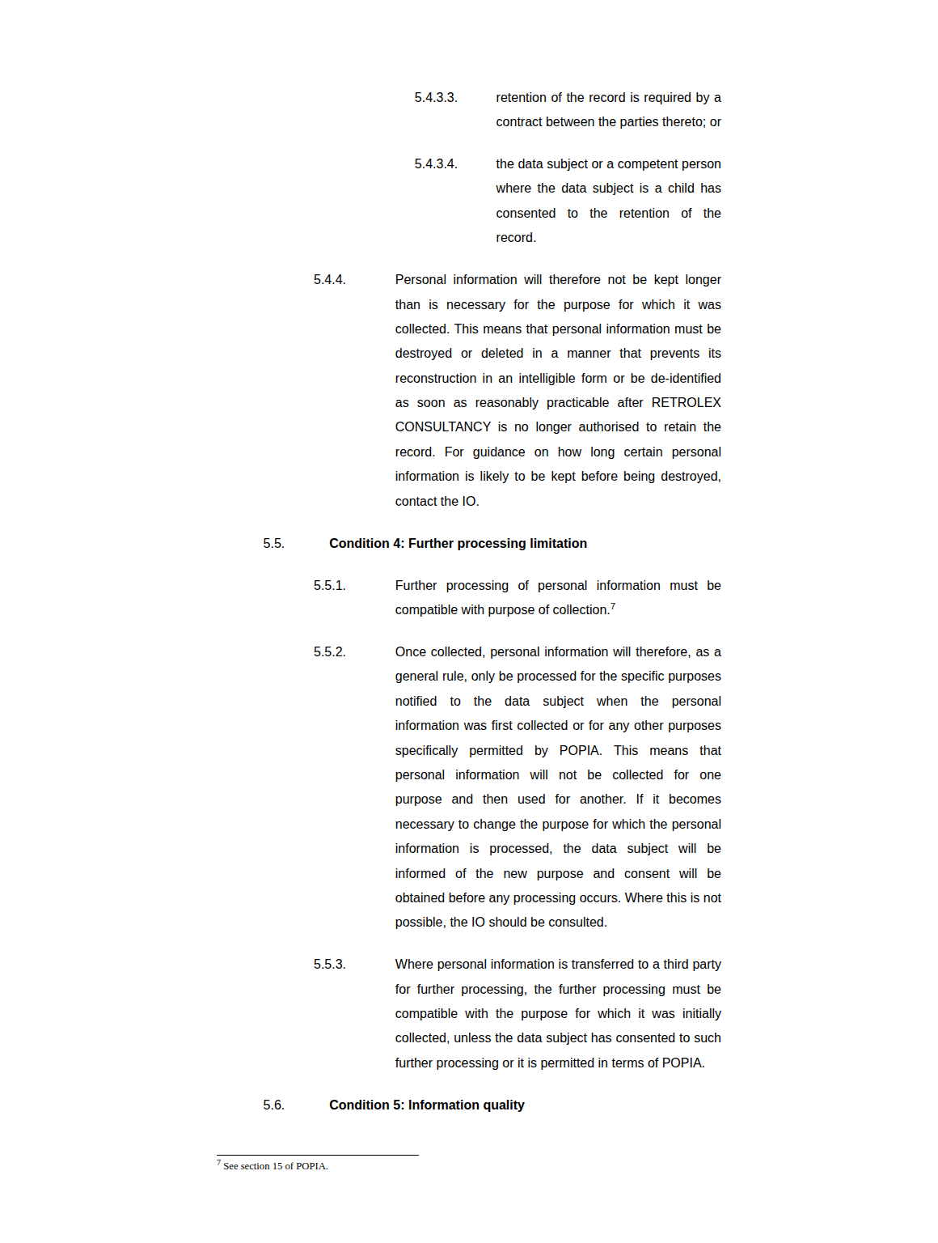5.4.3.3.
retention of the record is required by a contract between the parties thereto; or
5.4.3.4.
the data subject or a competent person where the data subject is a child has consented to the retention of the record.
5.4.4.
Personal information will therefore not be kept longer than is necessary for the purpose for which it was collected. This means that personal information must be destroyed or deleted in a manner that prevents its reconstruction in an intelligible form or be de-identified as soon as reasonably practicable after RETROLEX CONSULTANCY is no longer authorised to retain the record. For guidance on how long certain personal information is likely to be kept before being destroyed, contact the IO.
5.5.
Condition 4: Further processing limitation
5.5.1.
Further processing of personal information must be compatible with purpose of collection.7
5.5.2.
Once collected, personal information will therefore, as a general rule, only be processed for the specific purposes notified to the data subject when the personal information was first collected or for any other purposes specifically permitted by POPIA. This means that personal information will not be collected for one purpose and then used for another. If it becomes necessary to change the purpose for which the personal information is processed, the data subject will be informed of the new purpose and consent will be obtained before any processing occurs. Where this is not possible, the IO should be consulted.
5.5.3.
Where personal information is transferred to a third party for further processing, the further processing must be compatible with the purpose for which it was initially collected, unless the data subject has consented to such further processing or it is permitted in terms of POPIA.
5.6.
Condition 5: Information quality
7 See section 15 of POPIA.